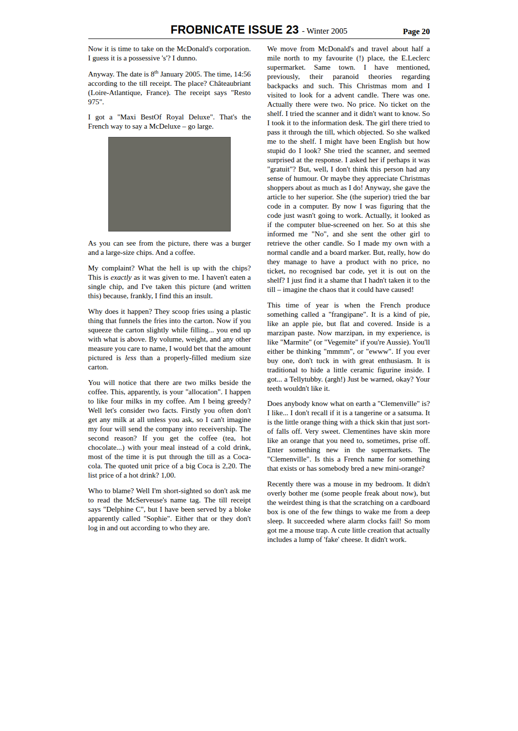FROBNICATE ISSUE 23 - Winter 2005 Page 20
Now it is time to take on the McDonald's corporation. I guess it is a possessive 's'? I dunno.
Anyway. The date is 8th January 2005. The time, 14:56 according to the till receipt. The place? Châteaubriant (Loire-Atlantique, France). The receipt says "Resto 975".
I got a "Maxi BestOf Royal Deluxe". That's the French way to say a McDeluxe – go large.
As you can see from the picture, there was a burger and a large-size chips. And a coffee.
My complaint? What the hell is up with the chips? This is exactly as it was given to me. I haven't eaten a single chip, and I've taken this picture (and written this) because, frankly, I find this an insult.
Why does it happen? They scoop fries using a plastic thing that funnels the fries into the carton. Now if you squeeze the carton slightly while filling... you end up with what is above. By volume, weight, and any other measure you care to name, I would bet that the amount pictured is less than a properly-filled medium size carton.
You will notice that there are two milks beside the coffee. This, apparently, is your "allocation". I happen to like four milks in my coffee. Am I being greedy? Well let's consider two facts. Firstly you often don't get any milk at all unless you ask, so I can't imagine my four will send the company into receivership. The second reason? If you get the coffee (tea, hot chocolate...) with your meal instead of a cold drink, most of the time it is put through the till as a Coca-cola. The quoted unit price of a big Coca is 2,20. The list price of a hot drink? 1,00.
Who to blame? Well I'm short-sighted so don't ask me to read the McServeuse's name tag. The till receipt says "Delphine C", but I have been served by a bloke apparently called "Sophie". Either that or they don't log in and out according to who they are.
We move from McDonald's and travel about half a mile north to my favourite (!) place, the E.Leclerc supermarket. Same town. I have mentioned, previously, their paranoid theories regarding backpacks and such. This Christmas mom and I visited to look for a advent candle. There was one. Actually there were two. No price. No ticket on the shelf. I tried the scanner and it didn't want to know. So I took it to the information desk. The girl there tried to pass it through the till, which objected. So she walked me to the shelf. I might have been English but how stupid do I look? She tried the scanner, and seemed surprised at the response. I asked her if perhaps it was "gratuit"? But, well, I don't think this person had any sense of humour. Or maybe they appreciate Christmas shoppers about as much as I do! Anyway, she gave the article to her superior. She (the superior) tried the bar code in a computer. By now I was figuring that the code just wasn't going to work. Actually, it looked as if the computer blue-screened on her. So at this she informed me "No", and she sent the other girl to retrieve the other candle. So I made my own with a normal candle and a board marker. But, really, how do they manage to have a product with no price, no ticket, no recognised bar code, yet it is out on the shelf? I just find it a shame that I hadn't taken it to the till – imagine the chaos that it could have caused!
This time of year is when the French produce something called a "frangipane". It is a kind of pie, like an apple pie, but flat and covered. Inside is a marzipan paste. Now marzipan, in my experience, is like "Marmite" (or "Vegemite" if you're Aussie). You'll either be thinking "mmmm", or "ewww". If you ever buy one, don't tuck in with great enthusiasm. It is traditional to hide a little ceramic figurine inside. I got... a Tellytubby. (argh!) Just be warned, okay? Your teeth wouldn't like it.
Does anybody know what on earth a "Clemenville" is? I like... I don't recall if it is a tangerine or a satsuma. It is the little orange thing with a thick skin that just sort-of falls off. Very sweet. Clementines have skin more like an orange that you need to, sometimes, prise off. Enter something new in the supermarkets. The "Clemenville". Is this a French name for something that exists or has somebody bred a new mini-orange?
Recently there was a mouse in my bedroom. It didn't overly bother me (some people freak about now), but the weirdest thing is that the scratching on a cardboard box is one of the few things to wake me from a deep sleep. It succeeded where alarm clocks fail! So mom got me a mouse trap. A cute little creation that actually includes a lump of 'fake' cheese. It didn't work.